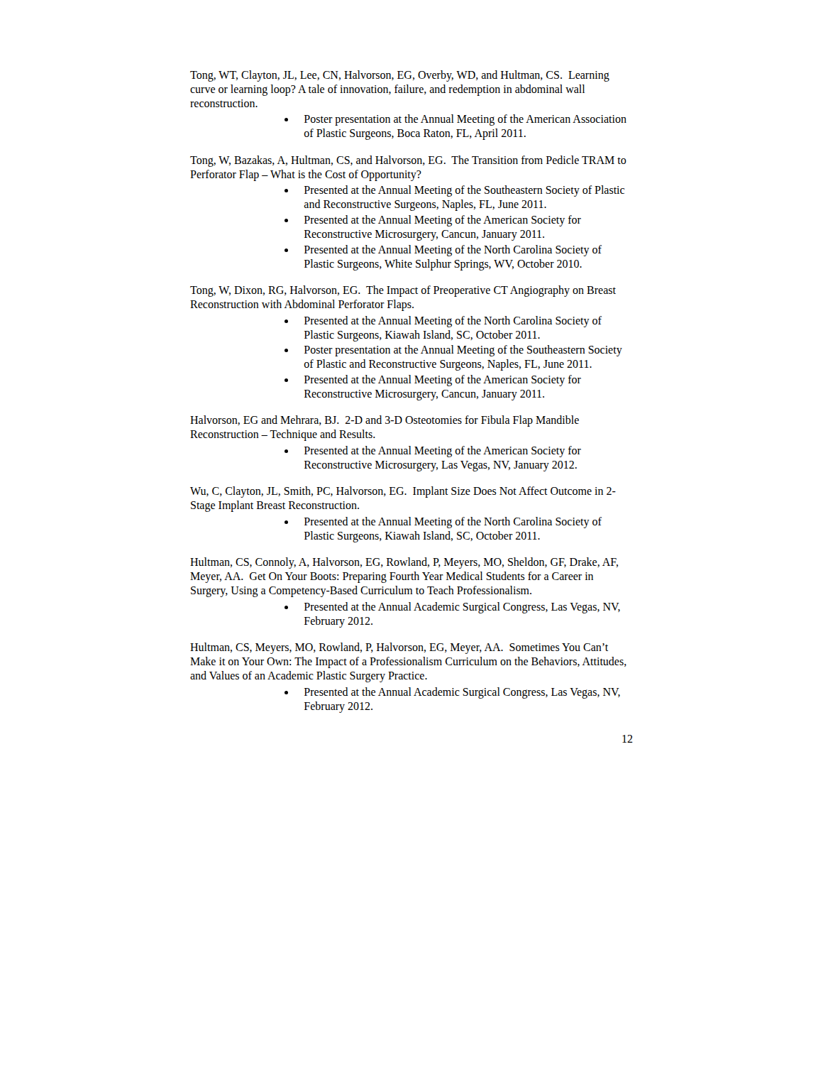Tong, WT, Clayton, JL, Lee, CN, Halvorson, EG, Overby, WD, and Hultman, CS. Learning curve or learning loop? A tale of innovation, failure, and redemption in abdominal wall reconstruction.
Poster presentation at the Annual Meeting of the American Association of Plastic Surgeons, Boca Raton, FL, April 2011.
Tong, W, Bazakas, A, Hultman, CS, and Halvorson, EG. The Transition from Pedicle TRAM to Perforator Flap – What is the Cost of Opportunity?
Presented at the Annual Meeting of the Southeastern Society of Plastic and Reconstructive Surgeons, Naples, FL, June 2011.
Presented at the Annual Meeting of the American Society for Reconstructive Microsurgery, Cancun, January 2011.
Presented at the Annual Meeting of the North Carolina Society of Plastic Surgeons, White Sulphur Springs, WV, October 2010.
Tong, W, Dixon, RG, Halvorson, EG. The Impact of Preoperative CT Angiography on Breast Reconstruction with Abdominal Perforator Flaps.
Presented at the Annual Meeting of the North Carolina Society of Plastic Surgeons, Kiawah Island, SC, October 2011.
Poster presentation at the Annual Meeting of the Southeastern Society of Plastic and Reconstructive Surgeons, Naples, FL, June 2011.
Presented at the Annual Meeting of the American Society for Reconstructive Microsurgery, Cancun, January 2011.
Halvorson, EG and Mehrara, BJ. 2-D and 3-D Osteotomies for Fibula Flap Mandible Reconstruction – Technique and Results.
Presented at the Annual Meeting of the American Society for Reconstructive Microsurgery, Las Vegas, NV, January 2012.
Wu, C, Clayton, JL, Smith, PC, Halvorson, EG. Implant Size Does Not Affect Outcome in 2-Stage Implant Breast Reconstruction.
Presented at the Annual Meeting of the North Carolina Society of Plastic Surgeons, Kiawah Island, SC, October 2011.
Hultman, CS, Connoly, A, Halvorson, EG, Rowland, P, Meyers, MO, Sheldon, GF, Drake, AF, Meyer, AA. Get On Your Boots: Preparing Fourth Year Medical Students for a Career in Surgery, Using a Competency-Based Curriculum to Teach Professionalism.
Presented at the Annual Academic Surgical Congress, Las Vegas, NV, February 2012.
Hultman, CS, Meyers, MO, Rowland, P, Halvorson, EG, Meyer, AA. Sometimes You Can’t Make it on Your Own: The Impact of a Professionalism Curriculum on the Behaviors, Attitudes, and Values of an Academic Plastic Surgery Practice.
Presented at the Annual Academic Surgical Congress, Las Vegas, NV, February 2012.
12